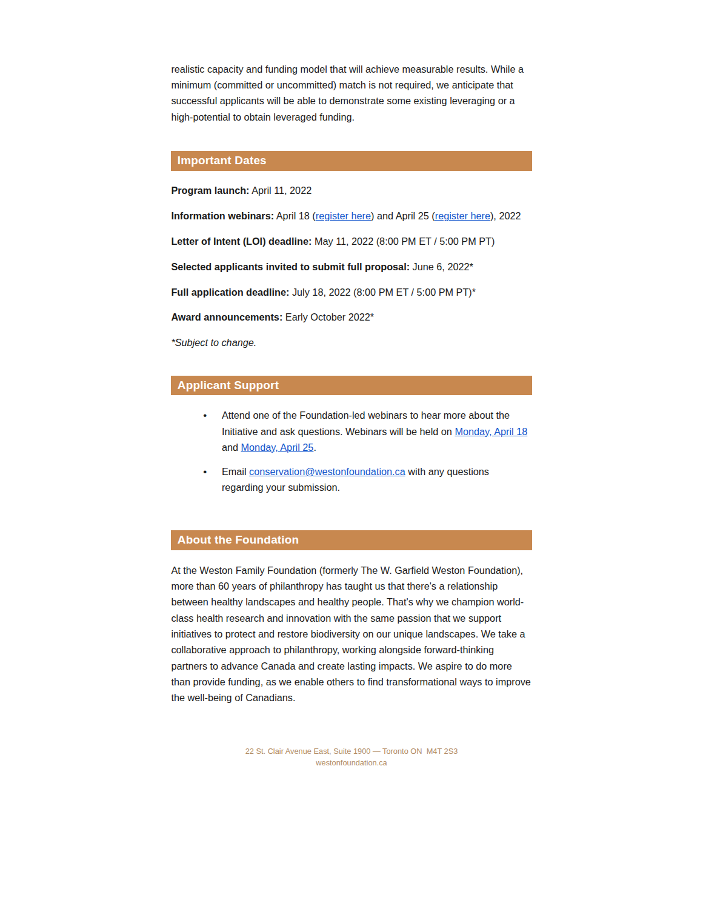realistic capacity and funding model that will achieve measurable results. While a minimum (committed or uncommitted) match is not required, we anticipate that successful applicants will be able to demonstrate some existing leveraging or a high-potential to obtain leveraged funding.
Important Dates
Program launch: April 11, 2022
Information webinars: April 18 (register here) and April 25 (register here), 2022
Letter of Intent (LOI) deadline: May 11, 2022 (8:00 PM ET / 5:00 PM PT)
Selected applicants invited to submit full proposal: June 6, 2022*
Full application deadline: July 18, 2022 (8:00 PM ET / 5:00 PM PT)*
Award announcements: Early October 2022*
*Subject to change.
Applicant Support
Attend one of the Foundation-led webinars to hear more about the Initiative and ask questions. Webinars will be held on Monday, April 18 and Monday, April 25.
Email conservation@westonfoundation.ca with any questions regarding your submission.
About the Foundation
At the Weston Family Foundation (formerly The W. Garfield Weston Foundation), more than 60 years of philanthropy has taught us that there's a relationship between healthy landscapes and healthy people. That's why we champion world-class health research and innovation with the same passion that we support initiatives to protect and restore biodiversity on our unique landscapes. We take a collaborative approach to philanthropy, working alongside forward-thinking partners to advance Canada and create lasting impacts. We aspire to do more than provide funding, as we enable others to find transformational ways to improve the well-being of Canadians.
22 St. Clair Avenue East, Suite 1900 — Toronto ON M4T 2S3
westonfoundation.ca